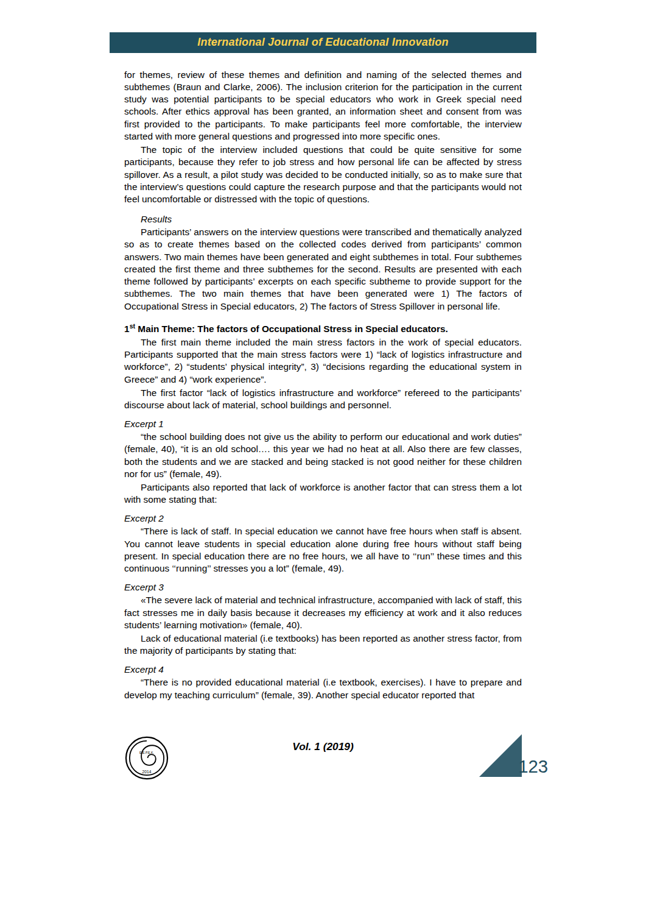International Journal of Educational Innovation
for themes, review of these themes and definition and naming of the selected themes and subthemes (Braun and Clarke, 2006). The inclusion criterion for the participation in the current study was potential participants to be special educators who work in Greek special need schools. After ethics approval has been granted, an information sheet and consent from was first provided to the participants. To make participants feel more comfortable, the interview started with more general questions and progressed into more specific ones.
The topic of the interview included questions that could be quite sensitive for some participants, because they refer to job stress and how personal life can be affected by stress spillover. As a result, a pilot study was decided to be conducted initially, so as to make sure that the interview’s questions could capture the research purpose and that the participants would not feel uncomfortable or distressed with the topic of questions.
Results
Participants’ answers on the interview questions were transcribed and thematically analyzed so as to create themes based on the collected codes derived from participants’ common answers. Two main themes have been generated and eight subthemes in total. Four subthemes created the first theme and three subthemes for the second. Results are presented with each theme followed by participants’ excerpts on each specific subtheme to provide support for the subthemes. The two main themes that have been generated were 1) The factors of Occupational Stress in Special educators, 2) The factors of Stress Spillover in personal life.
1st Main Theme: The factors of Occupational Stress in Special educators.
The first main theme included the main stress factors in the work of special educators. Participants supported that the main stress factors were 1) “lack of logistics infrastructure and workforce”, 2) “students’ physical integrity”, 3) “decisions regarding the educational system in Greece” and 4) “work experience”.
The first factor “lack of logistics infrastructure and workforce” refereed to the participants’ discourse about lack of material, school buildings and personnel.
Excerpt 1
“the school building does not give us the ability to perform our educational and work duties” (female, 40), “it is an old school…. this year we had no heat at all. Also there are few classes, both the students and we are stacked and being stacked is not good neither for these children nor for us” (female, 49).
Participants also reported that lack of workforce is another factor that can stress them a lot with some stating that:
Excerpt 2
“There is lack of staff. In special education we cannot have free hours when staff is absent. You cannot leave students in special education alone during free hours without staff being present. In special education there are no free hours, we all have to ‘‘run’’ these times and this continuous ‘‘running’’ stresses you a lot” (female, 49).
Excerpt 3
«The severe lack of material and technical infrastructure, accompanied with lack of staff, this fact stresses me in daily basis because it decreases my efficiency at work and it also reduces students’ learning motivation» (female, 40).
Lack of educational material (i.e textbooks) has been reported as another stress factor, from the majority of participants by stating that:
Excerpt 4
“There is no provided educational material (i.e textbook, exercises). I have to prepare and develop my teaching curriculum” (female, 39). Another special educator reported that
2014 E.E.P.E.K.
Vol. 1 (2019)
123